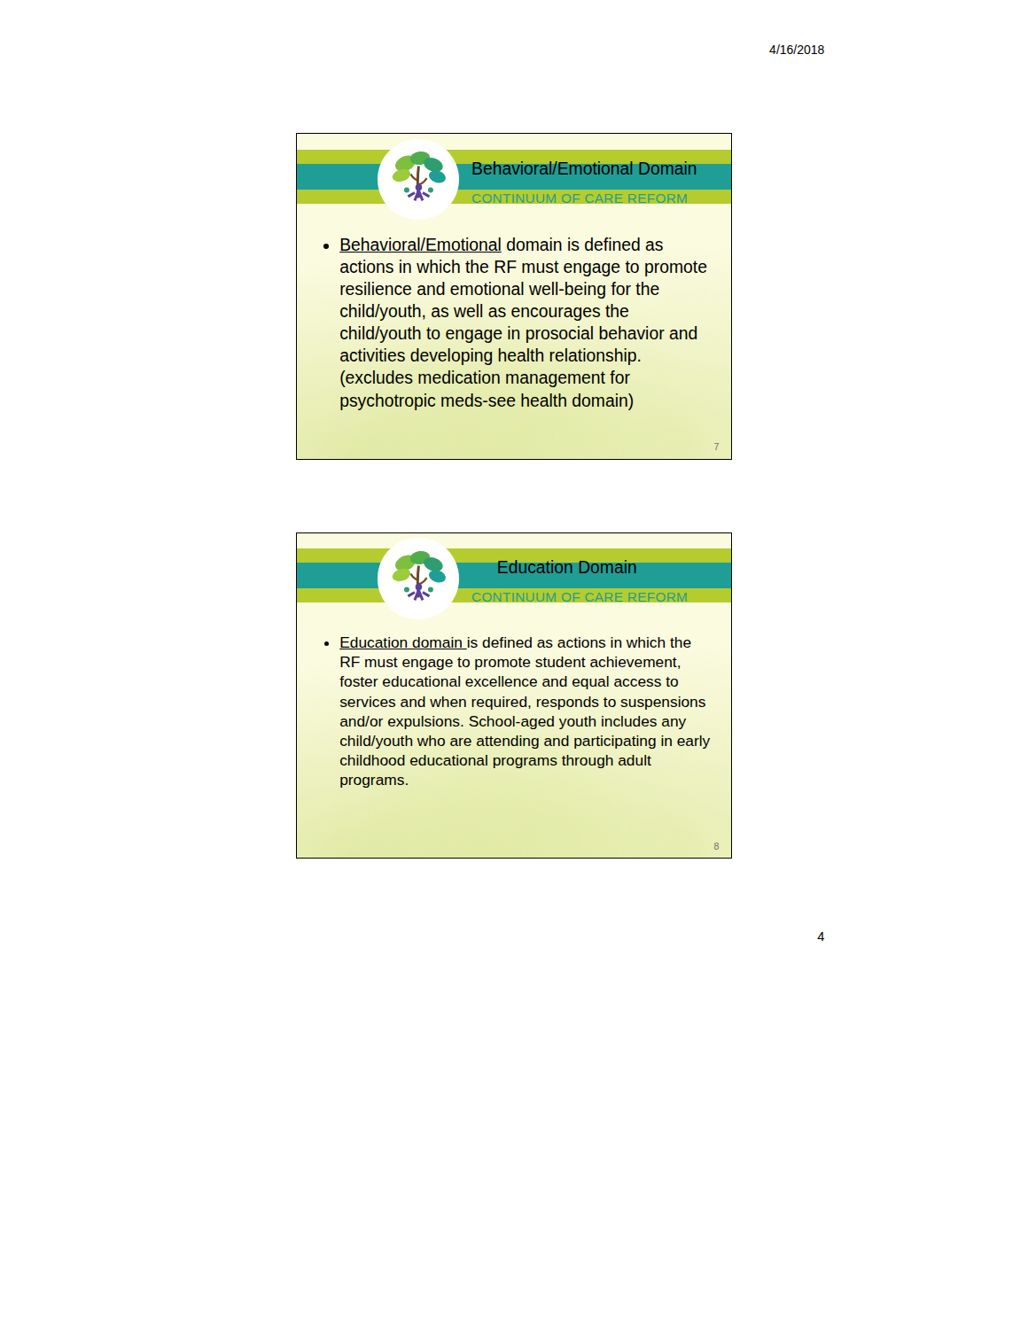4/16/2018
Behavioral/Emotional Domain
Continuum of Care Reform
Behavioral/Emotional domain is defined as actions in which the RF must engage to promote resilience and emotional well-being for the child/youth, as well as encourages the child/youth to engage in prosocial behavior and activities developing health relationship. (excludes medication management for psychotropic meds-see health domain)
7
Education Domain
Continuum of Care Reform
Education domain is defined as actions in which the RF must engage to promote student achievement, foster educational excellence and equal access to services and when required, responds to suspensions and/or expulsions. School-aged youth includes any child/youth who are attending and participating in early childhood educational programs through adult programs.
8
4